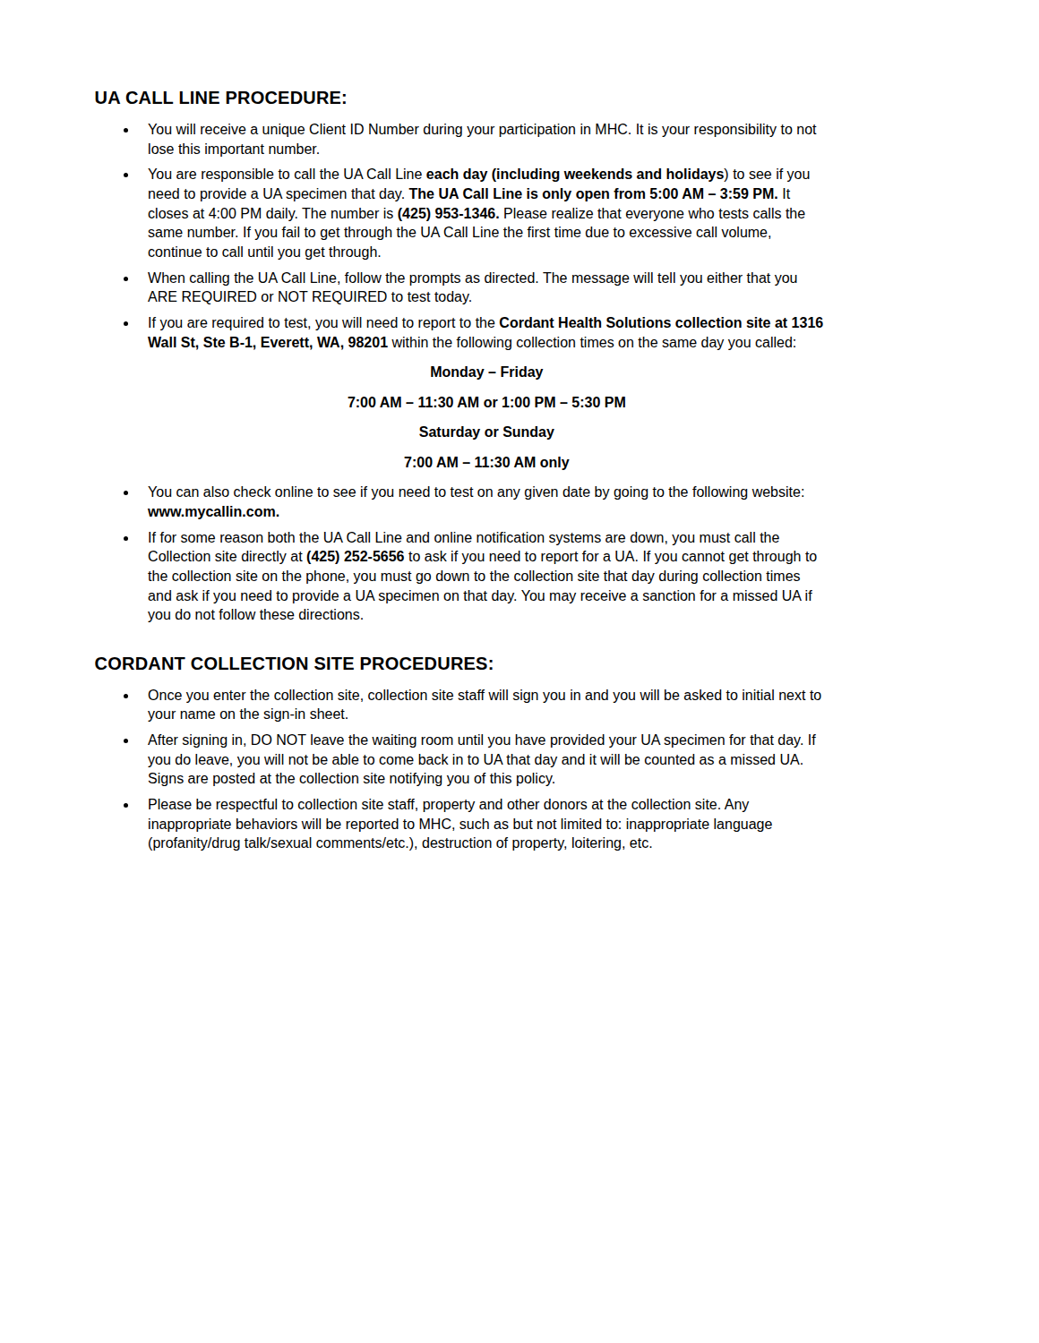UA CALL LINE PROCEDURE:
You will receive a unique Client ID Number during your participation in MHC. It is your responsibility to not lose this important number.
You are responsible to call the UA Call Line each day (including weekends and holidays) to see if you need to provide a UA specimen that day. The UA Call Line is only open from 5:00 AM – 3:59 PM. It closes at 4:00 PM daily. The number is (425) 953-1346. Please realize that everyone who tests calls the same number. If you fail to get through the UA Call Line the first time due to excessive call volume, continue to call until you get through.
When calling the UA Call Line, follow the prompts as directed. The message will tell you either that you ARE REQUIRED or NOT REQUIRED to test today.
If you are required to test, you will need to report to the Cordant Health Solutions collection site at 1316 Wall St, Ste B-1, Everett, WA, 98201 within the following collection times on the same day you called:
Monday – Friday
7:00 AM – 11:30 AM or 1:00 PM – 5:30 PM
Saturday or Sunday
7:00 AM – 11:30 AM only
You can also check online to see if you need to test on any given date by going to the following website: www.mycallin.com.
If for some reason both the UA Call Line and online notification systems are down, you must call the Collection site directly at (425) 252-5656 to ask if you need to report for a UA. If you cannot get through to the collection site on the phone, you must go down to the collection site that day during collection times and ask if you need to provide a UA specimen on that day. You may receive a sanction for a missed UA if you do not follow these directions.
CORDANT COLLECTION SITE PROCEDURES:
Once you enter the collection site, collection site staff will sign you in and you will be asked to initial next to your name on the sign-in sheet.
After signing in, DO NOT leave the waiting room until you have provided your UA specimen for that day. If you do leave, you will not be able to come back in to UA that day and it will be counted as a missed UA. Signs are posted at the collection site notifying you of this policy.
Please be respectful to collection site staff, property and other donors at the collection site. Any inappropriate behaviors will be reported to MHC, such as but not limited to: inappropriate language (profanity/drug talk/sexual comments/etc.), destruction of property, loitering, etc.